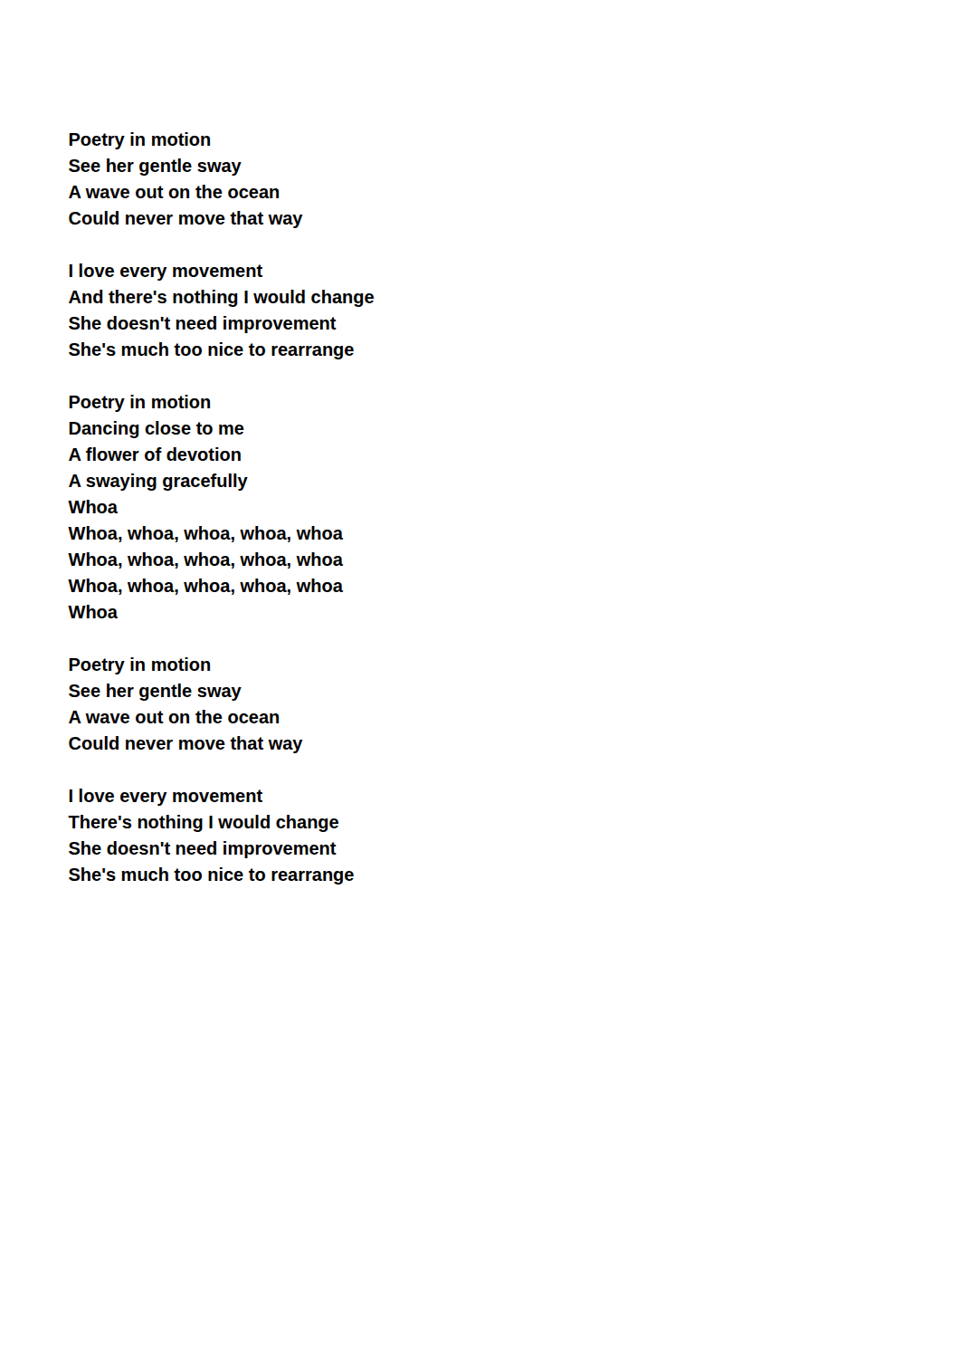Poetry in motion
See her gentle sway
A wave out on the ocean
Could never move that way
I love every movement
And there's nothing I would change
She doesn't need improvement
She's much too nice to rearrange
Poetry in motion
Dancing close to me
A flower of devotion
A swaying gracefully
Whoa
Whoa, whoa, whoa, whoa, whoa
Whoa, whoa, whoa, whoa, whoa
Whoa, whoa, whoa, whoa, whoa
Whoa
Poetry in motion
See her gentle sway
A wave out on the ocean
Could never move that way
I love every movement
There's nothing I would change
She doesn't need improvement
She's much too nice to rearrange